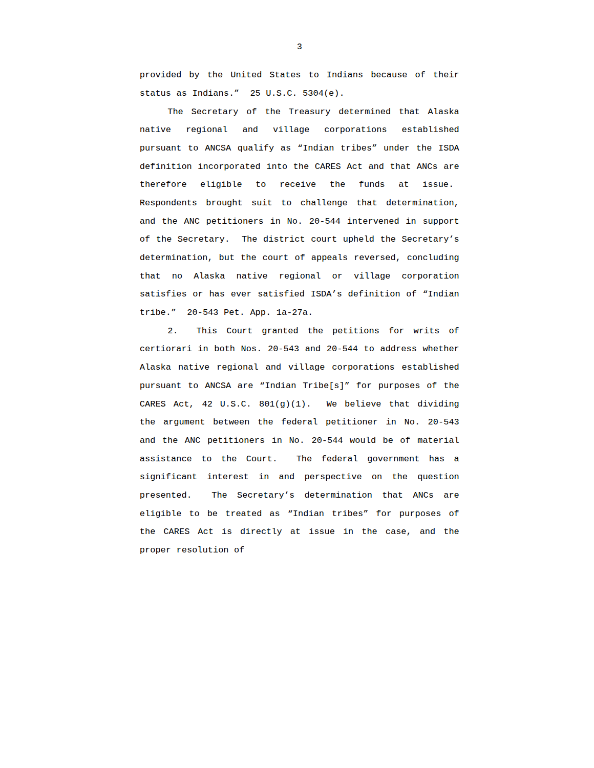3
provided by the United States to Indians because of their status as Indians.” 25 U.S.C. 5304(e).
The Secretary of the Treasury determined that Alaska native regional and village corporations established pursuant to ANCSA qualify as “Indian tribes” under the ISDA definition incorporated into the CARES Act and that ANCs are therefore eligible to receive the funds at issue. Respondents brought suit to challenge that determination, and the ANC petitioners in No. 20-544 intervened in support of the Secretary. The district court upheld the Secretary’s determination, but the court of appeals reversed, concluding that no Alaska native regional or village corporation satisfies or has ever satisfied ISDA’s definition of “Indian tribe.” 20-543 Pet. App. 1a-27a.
2. This Court granted the petitions for writs of certiorari in both Nos. 20-543 and 20-544 to address whether Alaska native regional and village corporations established pursuant to ANCSA are “Indian Tribe[s]” for purposes of the CARES Act, 42 U.S.C. 801(g)(1). We believe that dividing the argument between the federal petitioner in No. 20-543 and the ANC petitioners in No. 20-544 would be of material assistance to the Court. The federal government has a significant interest in and perspective on the question presented. The Secretary’s determination that ANCs are eligible to be treated as “Indian tribes” for purposes of the CARES Act is directly at issue in the case, and the proper resolution of